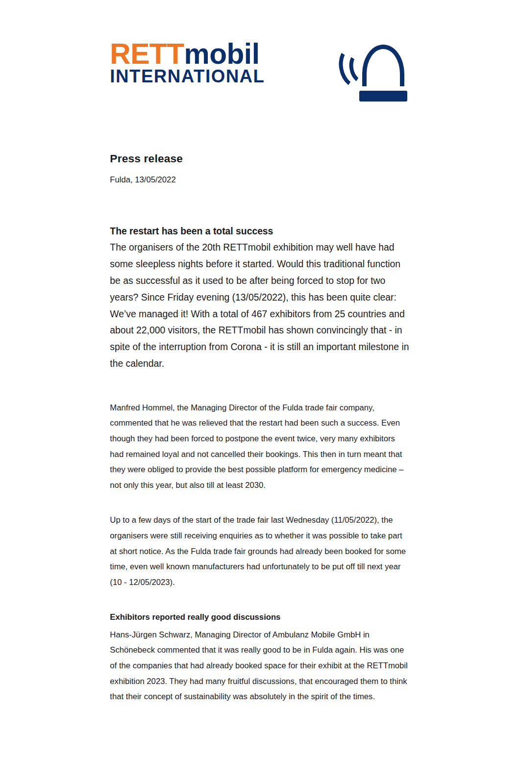RETTmobil INTERNATIONAL
Press release
Fulda, 13/05/2022
The restart has been a total success
The organisers of the 20th RETTmobil exhibition may well have had some sleepless nights before it started. Would this traditional function be as successful as it used to be after being forced to stop for two years? Since Friday evening (13/05/2022), this has been quite clear: We’ve managed it! With a total of 467 exhibitors from 25 countries and about 22,000 visitors, the RETTmobil has shown convincingly that - in spite of the interruption from Corona - it is still an important milestone in the calendar.
Manfred Hommel, the Managing Director of the Fulda trade fair company, commented that he was relieved that the restart had been such a success. Even though they had been forced to postpone the event twice, very many exhibitors had remained loyal and not cancelled their bookings. This then in turn meant that they were obliged to provide the best possible platform for emergency medicine – not only this year, but also till at least 2030.
Up to a few days of the start of the trade fair last Wednesday (11/05/2022), the organisers were still receiving enquiries as to whether it was possible to take part at short notice. As the Fulda trade fair grounds had already been booked for some time, even well known manufacturers had unfortunately to be put off till next year (10 - 12/05/2023).
Exhibitors reported really good discussions
Hans-Jürgen Schwarz, Managing Director of Ambulanz Mobile GmbH in Schönebeck commented that it was really good to be in Fulda again. His was one of the companies that had already booked space for their exhibit at the RETTmobil exhibition 2023. They had many fruitful discussions, that encouraged them to think that their concept of sustainability was absolutely in the spirit of the times.